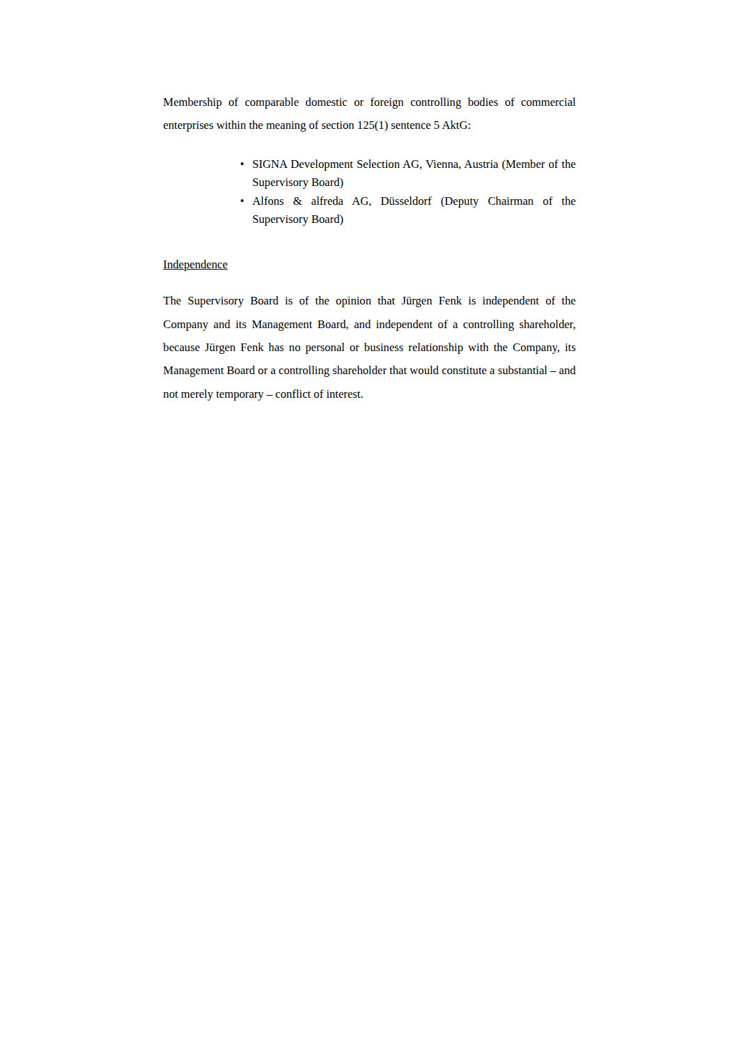Membership of comparable domestic or foreign controlling bodies of commercial enterprises within the meaning of section 125(1) sentence 5 AktG:
SIGNA Development Selection AG, Vienna, Austria (Member of the Supervisory Board)
Alfons & alfreda AG, Düsseldorf (Deputy Chairman of the Supervisory Board)
Independence
The Supervisory Board is of the opinion that Jürgen Fenk is independent of the Company and its Management Board, and independent of a controlling shareholder, because Jürgen Fenk has no personal or business relationship with the Company, its Management Board or a controlling shareholder that would constitute a substantial – and not merely temporary – conflict of interest.